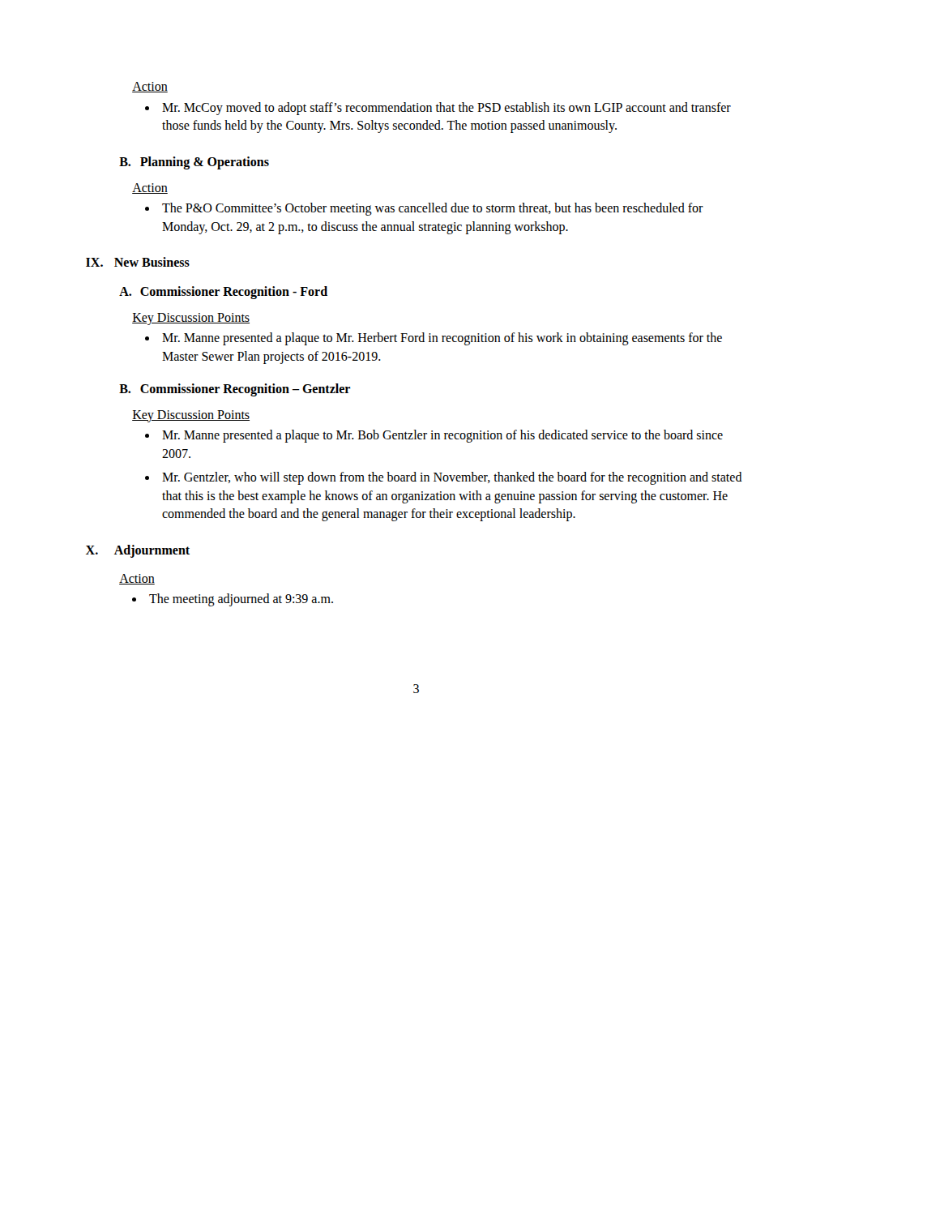Action
Mr. McCoy moved to adopt staff’s recommendation that the PSD establish its own LGIP account and transfer those funds held by the County. Mrs. Soltys seconded. The motion passed unanimously.
B. Planning & Operations
Action
The P&O Committee’s October meeting was cancelled due to storm threat, but has been rescheduled for Monday, Oct. 29, at 2 p.m., to discuss the annual strategic planning workshop.
IX. New Business
A. Commissioner Recognition - Ford
Key Discussion Points
Mr. Manne presented a plaque to Mr. Herbert Ford in recognition of his work in obtaining easements for the Master Sewer Plan projects of 2016-2019.
B. Commissioner Recognition – Gentzler
Key Discussion Points
Mr. Manne presented a plaque to Mr. Bob Gentzler in recognition of his dedicated service to the board since 2007.
Mr. Gentzler, who will step down from the board in November, thanked the board for the recognition and stated that this is the best example he knows of an organization with a genuine passion for serving the customer. He commended the board and the general manager for their exceptional leadership.
X. Adjournment
Action
The meeting adjourned at 9:39 a.m.
3